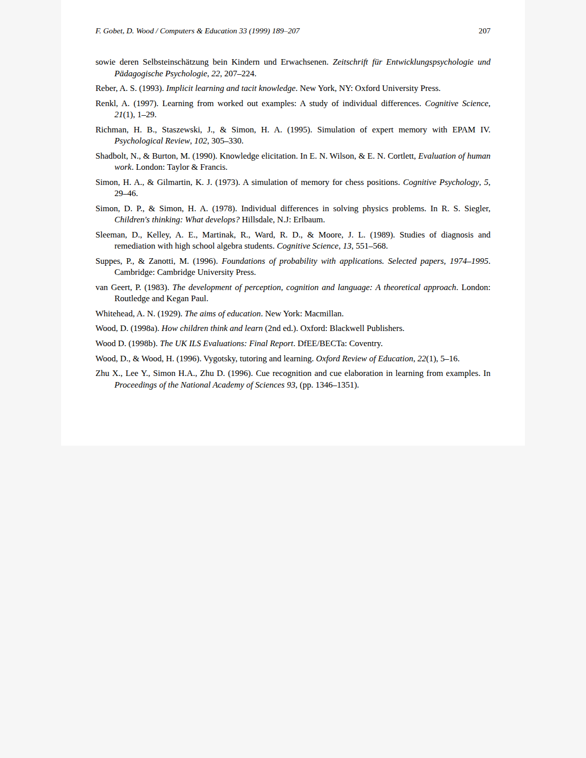F. Gobet, D. Wood / Computers & Education 33 (1999) 189–207 207
sowie deren Selbsteinschätzung bein Kindern und Erwachsenen. Zeitschrift für Entwicklungspsychologie und Pädagogische Psychologie, 22, 207–224.
Reber, A. S. (1993). Implicit learning and tacit knowledge. New York, NY: Oxford University Press.
Renkl, A. (1997). Learning from worked out examples: A study of individual differences. Cognitive Science, 21(1), 1–29.
Richman, H. B., Staszewski, J., & Simon, H. A. (1995). Simulation of expert memory with EPAM IV. Psychological Review, 102, 305–330.
Shadbolt, N., & Burton, M. (1990). Knowledge elicitation. In E. N. Wilson, & E. N. Cortlett, Evaluation of human work. London: Taylor & Francis.
Simon, H. A., & Gilmartin, K. J. (1973). A simulation of memory for chess positions. Cognitive Psychology, 5, 29–46.
Simon, D. P., & Simon, H. A. (1978). Individual differences in solving physics problems. In R. S. Siegler, Children's thinking: What develops? Hillsdale, N.J: Erlbaum.
Sleeman, D., Kelley, A. E., Martinak, R., Ward, R. D., & Moore, J. L. (1989). Studies of diagnosis and remediation with high school algebra students. Cognitive Science, 13, 551–568.
Suppes, P., & Zanotti, M. (1996). Foundations of probability with applications. Selected papers, 1974–1995. Cambridge: Cambridge University Press.
van Geert, P. (1983). The development of perception, cognition and language: A theoretical approach. London: Routledge and Kegan Paul.
Whitehead, A. N. (1929). The aims of education. New York: Macmillan.
Wood, D. (1998a). How children think and learn (2nd ed.). Oxford: Blackwell Publishers.
Wood D. (1998b). The UK ILS Evaluations: Final Report. DfEE/BECTa: Coventry.
Wood, D., & Wood, H. (1996). Vygotsky, tutoring and learning. Oxford Review of Education, 22(1), 5–16.
Zhu X., Lee Y., Simon H.A., Zhu D. (1996). Cue recognition and cue elaboration in learning from examples. In Proceedings of the National Academy of Sciences 93, (pp. 1346–1351).